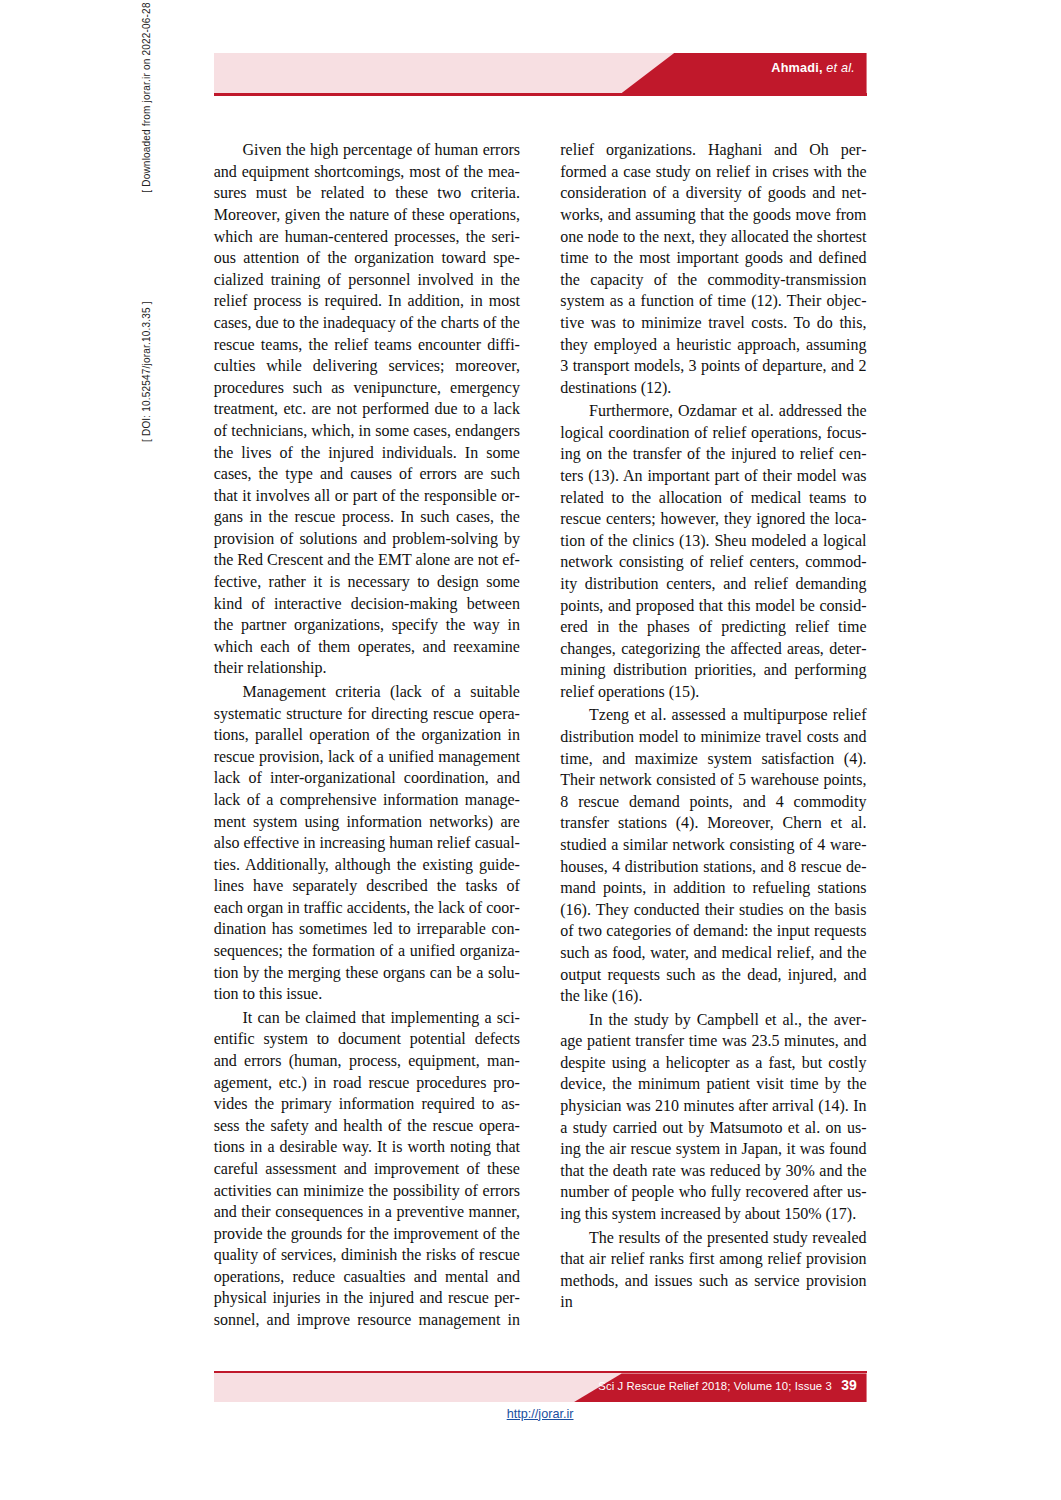[ DOI: 10.52547/jorar.10.3.35 ] [ Downloaded from jorar.ir on 2022-06-28 ]
Ahmadi, et al.
Given the high percentage of human errors and equipment shortcomings, most of the measures must be related to these two criteria. Moreover, given the nature of these operations, which are human-centered processes, the serious attention of the organization toward specialized training of personnel involved in the relief process is required. In addition, in most cases, due to the inadequacy of the charts of the rescue teams, the relief teams encounter difficulties while delivering services; moreover, procedures such as venipuncture, emergency treatment, etc. are not performed due to a lack of technicians, which, in some cases, endangers the lives of the injured individuals. In some cases, the type and causes of errors are such that it involves all or part of the responsible organs in the rescue process. In such cases, the provision of solutions and problem-solving by the Red Crescent and the EMT alone are not effective, rather it is necessary to design some kind of interactive decision-making between the partner organizations, specify the way in which each of them operates, and reexamine their relationship.
Management criteria (lack of a suitable systematic structure for directing rescue operations, parallel operation of the organization in rescue provision, lack of a unified management lack of inter-organizational coordination, and lack of a comprehensive information management system using information networks) are also effective in increasing human relief casualties. Additionally, although the existing guidelines have separately described the tasks of each organ in traffic accidents, the lack of coordination has sometimes led to irreparable consequences; the formation of a unified organization by the merging these organs can be a solution to this issue.
It can be claimed that implementing a scientific system to document potential defects and errors (human, process, equipment, management, etc.) in road rescue procedures provides the primary information required to assess the safety and health of the rescue operations in a desirable way. It is worth noting that careful assessment and improvement of these activities can minimize the possibility of errors and their consequences in a preventive manner, provide the grounds for the improvement of the quality of services, diminish the risks of rescue operations, reduce casualties and mental and physical injuries in the injured and rescue personnel, and improve resource management in relief organizations. Haghani and Oh performed a case study on relief in crises with the consideration of a diversity of goods and networks, and assuming that the goods move from one node to the next, they allocated the shortest time to the most important goods and defined the capacity of the commodity-transmission system as a function of time (12). Their objective was to minimize travel costs. To do this, they employed a heuristic approach, assuming 3 transport models, 3 points of departure, and 2 destinations (12).
Furthermore, Ozdamar et al. addressed the logical coordination of relief operations, focusing on the transfer of the injured to relief centers (13). An important part of their model was related to the allocation of medical teams to rescue centers; however, they ignored the location of the clinics (13). Sheu modeled a logical network consisting of relief centers, commodity distribution centers, and relief demanding points, and proposed that this model be considered in the phases of predicting relief time changes, categorizing the affected areas, determining distribution priorities, and performing relief operations (15).
Tzeng et al. assessed a multipurpose relief distribution model to minimize travel costs and time, and maximize system satisfaction (4). Their network consisted of 5 warehouse points, 8 rescue demand points, and 4 commodity transfer stations (4). Moreover, Chern et al. studied a similar network consisting of 4 warehouses, 4 distribution stations, and 8 rescue demand points, in addition to refueling stations (16). They conducted their studies on the basis of two categories of demand: the input requests such as food, water, and medical relief, and the output requests such as the dead, injured, and the like (16).
In the study by Campbell et al., the average patient transfer time was 23.5 minutes, and despite using a helicopter as a fast, but costly device, the minimum patient visit time by the physician was 210 minutes after arrival (14). In a study carried out by Matsumoto et al. on using the air rescue system in Japan, it was found that the death rate was reduced by 30% and the number of people who fully recovered after using this system increased by about 150% (17).
The results of the presented study revealed that air relief ranks first among relief provision methods, and issues such as service provision in
Sci J Rescue Relief 2018; Volume 10; Issue 3 39
http://jorar.ir